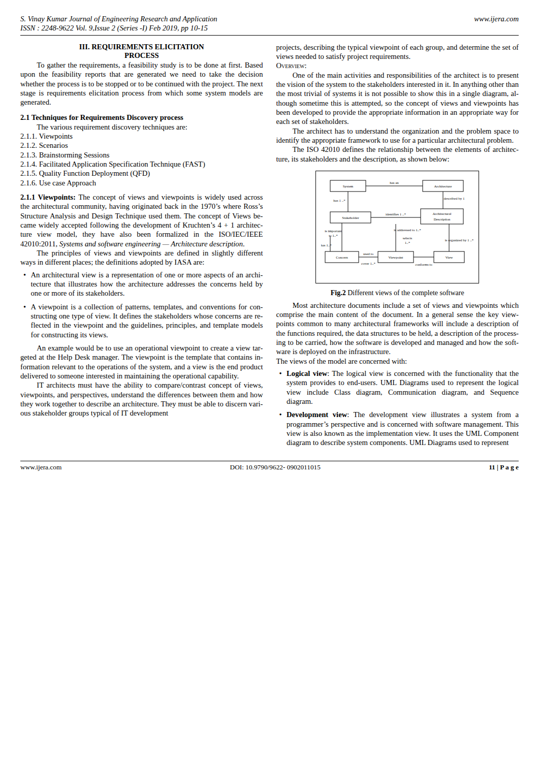S. Vinay Kumar Journal of Engineering Research and Application www.ijera.com
ISSN : 2248-9622 Vol. 9,Issue 2 (Series -I) Feb 2019, pp 10-15
III. REQUIREMENTS ELICITATION
PROCESS
To gather the requirements, a feasibility study is to be done at first. Based upon the feasibility reports that are generated we need to take the decision whether the process is to be stopped or to be continued with the project. The next stage is requirements elicitation process from which some system models are generated.
2.1 Techniques for Requirements Discovery process
The various requirement discovery techniques are:
2.1.1. Viewpoints
2.1.2. Scenarios
2.1.3. Brainstorming Sessions
2.1.4. Facilitated Application Specification Technique (FAST)
2.1.5. Quality Function Deployment (QFD)
2.1.6. Use case Approach
2.1.1 Viewpoints: The concept of views and viewpoints is widely used across the architectural community, having originated back in the 1970’s where Ross’s Structure Analysis and Design Technique used them. The concept of Views became widely accepted following the development of Kruchten’s 4 + 1 architecture view model, they have also been formalized in the ISO/IEC/IEEE 42010:2011, Systems and software engineering — Architecture description.
The principles of views and viewpoints are defined in slightly different ways in different places; the definitions adopted by IASA are:
An architectural view is a representation of one or more aspects of an architecture that illustrates how the architecture addresses the concerns held by one or more of its stakeholders.
A viewpoint is a collection of patterns, templates, and conventions for constructing one type of view. It defines the stakeholders whose concerns are reflected in the viewpoint and the guidelines, principles, and template models for constructing its views.
An example would be to use an operational viewpoint to create a view targeted at the Help Desk manager. The viewpoint is the template that contains information relevant to the operations of the system, and a view is the end product delivered to someone interested in maintaining the operational capability.
IT architects must have the ability to compare/contrast concept of views, viewpoints, and perspectives, understand the differences between them and how they work together to describe an architecture. They must be able to discern various stakeholder groups typical of IT development
projects, describing the typical viewpoint of each group, and determine the set of views needed to satisfy project requirements.
Overview:
One of the main activities and responsibilities of the architect is to present the vision of the system to the stakeholders interested in it. In anything other than the most trivial of systems it is not possible to show this in a single diagram, although sometime this is attempted, so the concept of views and viewpoints has been developed to provide the appropriate information in an appropriate way for each set of stakeholders.
The architect has to understand the organization and the problem space to identify the appropriate framework to use for a particular architectural problem.
The ISO 42010 defines the relationship between the elements of architecture, its stakeholders and the description, as shown below:
System Architecture Stakeholder Architectural Description Concern Viewpoint View has an has 1 ..* described by 1 identifies 1 ..* is important to 1..* is addressed to 1..* selects 1..* is organized by 1 ..* used to cover 1..* conforms to has 1..*
Fig.2 Different views of the complete software
Most architecture documents include a set of views and viewpoints which comprise the main content of the document. In a general sense the key viewpoints common to many architectural frameworks will include a description of the functions required, the data structures to be held, a description of the processing to be carried, how the software is developed and managed and how the software is deployed on the infrastructure.
The views of the model are concerned with:
Logical view: The logical view is concerned with the functionality that the system provides to end-users. UML Diagrams used to represent the logical view include Class diagram, Communication diagram, and Sequence diagram.
Development view: The development view illustrates a system from a programmer’s perspective and is concerned with software management. This view is also known as the implementation view. It uses the UML Component diagram to describe system components. UML Diagrams used to represent
www.ijera.com DOI: 10.9790/9622- 0902011015 11 | P a g e